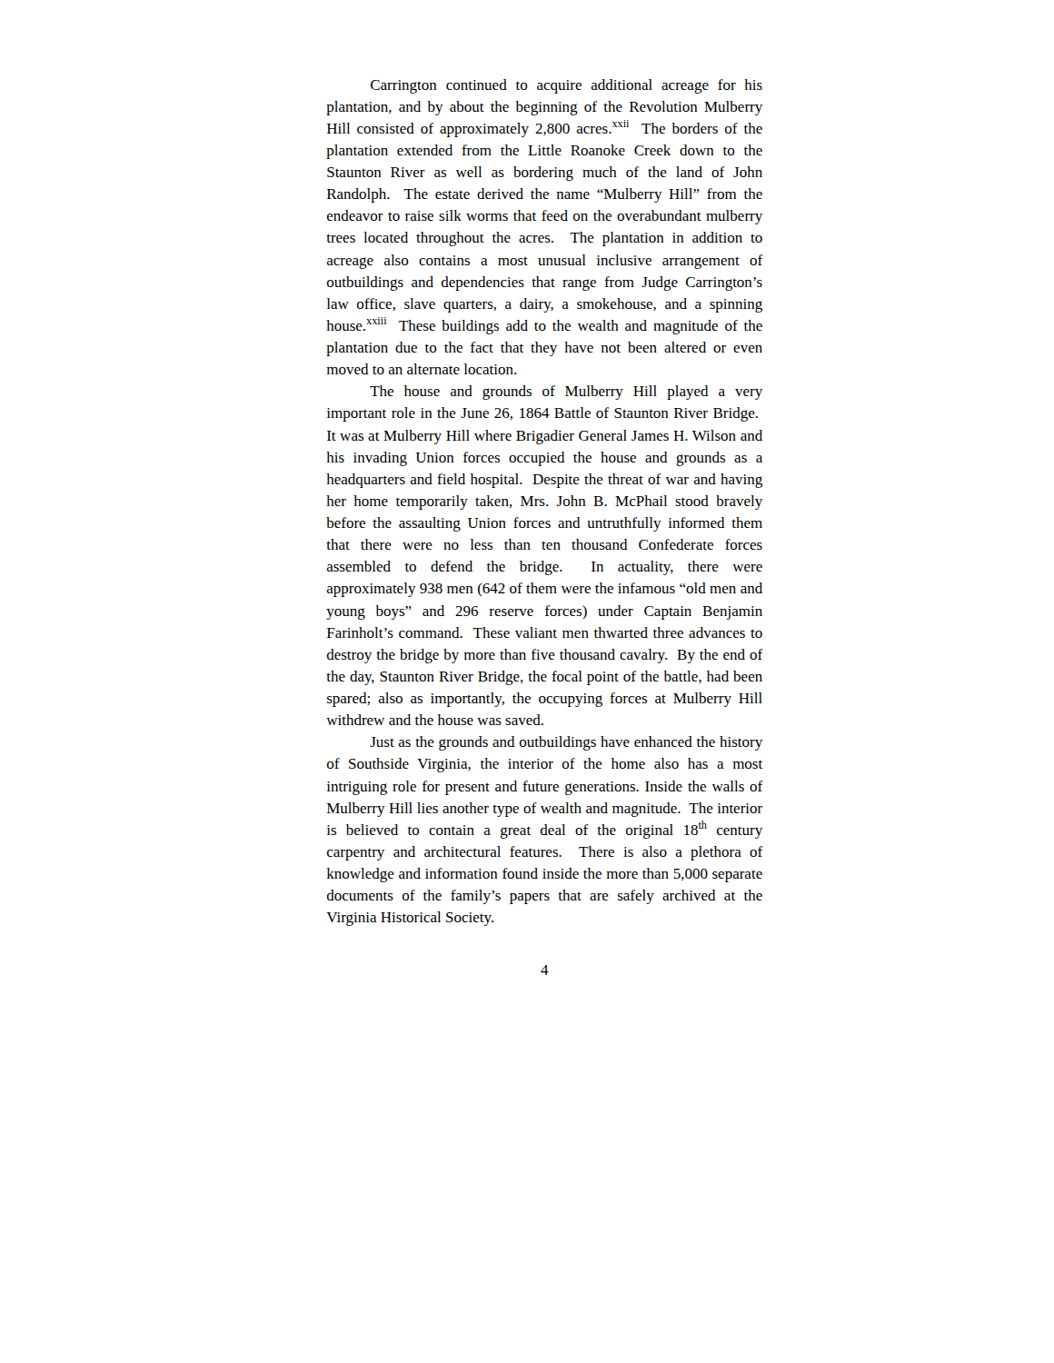Carrington continued to acquire additional acreage for his plantation, and by about the beginning of the Revolution Mulberry Hill consisted of approximately 2,800 acres.xxii The borders of the plantation extended from the Little Roanoke Creek down to the Staunton River as well as bordering much of the land of John Randolph. The estate derived the name “Mulberry Hill” from the endeavor to raise silk worms that feed on the overabundant mulberry trees located throughout the acres. The plantation in addition to acreage also contains a most unusual inclusive arrangement of outbuildings and dependencies that range from Judge Carrington’s law office, slave quarters, a dairy, a smokehouse, and a spinning house.xxiii These buildings add to the wealth and magnitude of the plantation due to the fact that they have not been altered or even moved to an alternate location.
The house and grounds of Mulberry Hill played a very important role in the June 26, 1864 Battle of Staunton River Bridge. It was at Mulberry Hill where Brigadier General James H. Wilson and his invading Union forces occupied the house and grounds as a headquarters and field hospital. Despite the threat of war and having her home temporarily taken, Mrs. John B. McPhail stood bravely before the assaulting Union forces and untruthfully informed them that there were no less than ten thousand Confederate forces assembled to defend the bridge. In actuality, there were approximately 938 men (642 of them were the infamous “old men and young boys” and 296 reserve forces) under Captain Benjamin Farinholt’s command. These valiant men thwarted three advances to destroy the bridge by more than five thousand cavalry. By the end of the day, Staunton River Bridge, the focal point of the battle, had been spared; also as importantly, the occupying forces at Mulberry Hill withdrew and the house was saved.
Just as the grounds and outbuildings have enhanced the history of Southside Virginia, the interior of the home also has a most intriguing role for present and future generations. Inside the walls of Mulberry Hill lies another type of wealth and magnitude. The interior is believed to contain a great deal of the original 18th century carpentry and architectural features. There is also a plethora of knowledge and information found inside the more than 5,000 separate documents of the family’s papers that are safely archived at the Virginia Historical Society.
4